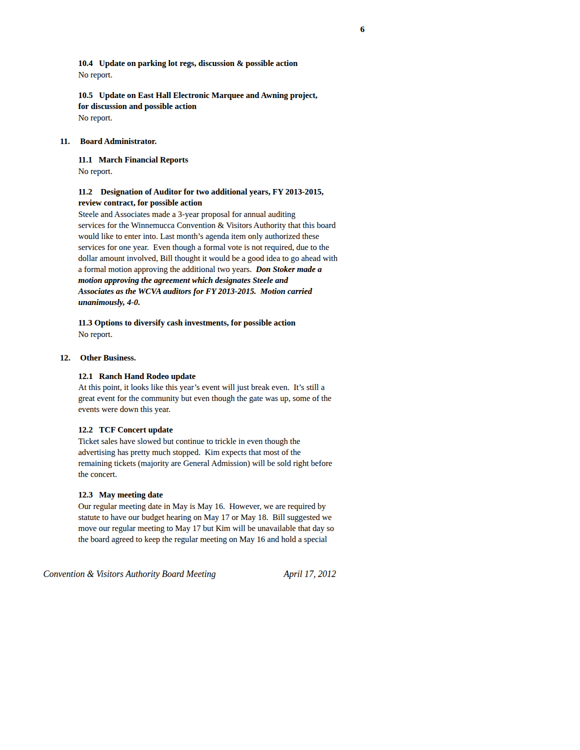6
10.4 Update on parking lot regs, discussion & possible action
No report.
10.5 Update on East Hall Electronic Marquee and Awning project,
for discussion and possible action
No report.
11. Board Administrator.
11.1 March Financial Reports
No report.
11.2 Designation of Auditor for two additional years, FY 2013-2015,
review contract, for possible action
Steele and Associates made a 3-year proposal for annual auditing
services for the Winnemucca Convention & Visitors Authority that this board
would like to enter into. Last month’s agenda item only authorized these
services for one year. Even though a formal vote is not required, due to the
dollar amount involved, Bill thought it would be a good idea to go ahead with
a formal motion approving the additional two years. Don Stoker made a
motion approving the agreement which designates Steele and
Associates as the WCVA auditors for FY 2013-2015. Motion carried
unanimously, 4-0.
11.3 Options to diversify cash investments, for possible action
No report.
12. Other Business.
12.1 Ranch Hand Rodeo update
At this point, it looks like this year’s event will just break even. It’s still a
great event for the community but even though the gate was up, some of the
events were down this year.
12.2 TCF Concert update
Ticket sales have slowed but continue to trickle in even though the
advertising has pretty much stopped. Kim expects that most of the
remaining tickets (majority are General Admission) will be sold right before
the concert.
12.3 May meeting date
Our regular meeting date in May is May 16. However, we are required by
statute to have our budget hearing on May 17 or May 18. Bill suggested we
move our regular meeting to May 17 but Kim will be unavailable that day so
the board agreed to keep the regular meeting on May 16 and hold a special
Convention & Visitors Authority Board Meeting
April 17, 2012